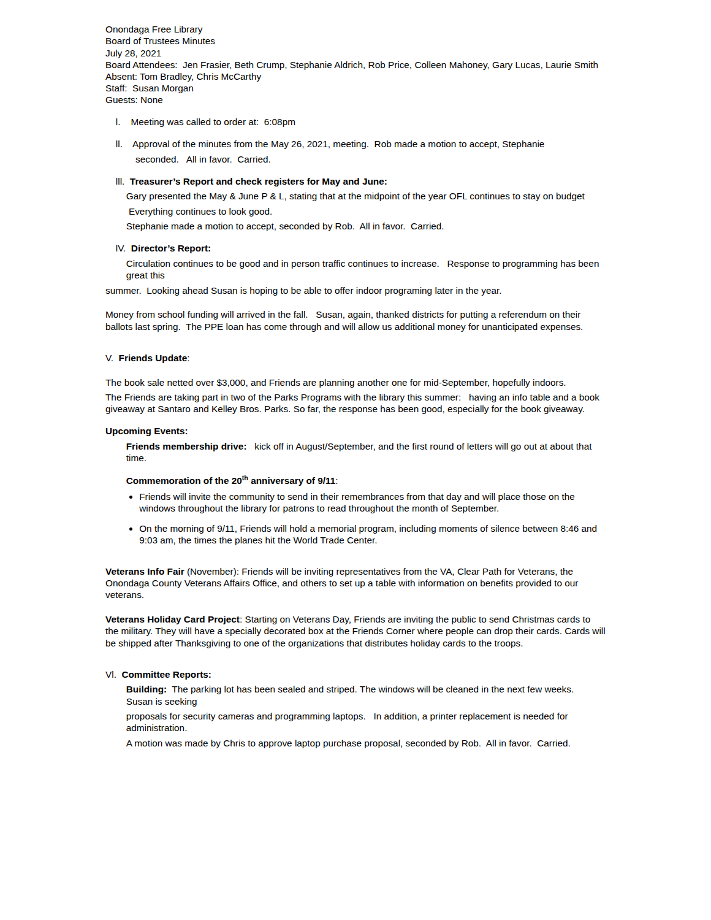Onondaga Free Library
Board of Trustees Minutes
July 28, 2021
Board Attendees: Jen Frasier, Beth Crump, Stephanie Aldrich, Rob Price, Colleen Mahoney, Gary Lucas, Laurie Smith
Absent: Tom Bradley, Chris McCarthy
Staff: Susan Morgan
Guests: None
l. Meeting was called to order at: 6:08pm
ll. Approval of the minutes from the May 26, 2021, meeting. Rob made a motion to accept, Stephanie
seconded. All in favor. Carried.
lll. Treasurer’s Report and check registers for May and June:
Gary presented the May & June P & L, stating that at the midpoint of the year OFL continues to stay on budget
Everything continues to look good.
Stephanie made a motion to accept, seconded by Rob. All in favor. Carried.
lV. Director’s Report:
Circulation continues to be good and in person traffic continues to increase. Response to programming has been great this
summer. Looking ahead Susan is hoping to be able to offer indoor programing later in the year.
Money from school funding will arrived in the fall. Susan, again, thanked districts for putting a referendum on their ballots last spring. The PPE loan has come through and will allow us additional money for unanticipated expenses.
V. Friends Update:
The book sale netted over $3,000, and Friends are planning another one for mid-September, hopefully indoors.
The Friends are taking part in two of the Parks Programs with the library this summer: having an info table and a book giveaway at Santaro and Kelley Bros. Parks. So far, the response has been good, especially for the book giveaway.
Upcoming Events:
Friends membership drive: kick off in August/September, and the first round of letters will go out at about that time.
Commemoration of the 20th anniversary of 9/11:
Friends will invite the community to send in their remembrances from that day and will place those on the windows throughout the library for patrons to read throughout the month of September.
On the morning of 9/11, Friends will hold a memorial program, including moments of silence between 8:46 and 9:03 am, the times the planes hit the World Trade Center.
Veterans Info Fair (November): Friends will be inviting representatives from the VA, Clear Path for Veterans, the Onondaga County Veterans Affairs Office, and others to set up a table with information on benefits provided to our veterans.
Veterans Holiday Card Project: Starting on Veterans Day, Friends are inviting the public to send Christmas cards to the military. They will have a specially decorated box at the Friends Corner where people can drop their cards. Cards will be shipped after Thanksgiving to one of the organizations that distributes holiday cards to the troops.
Vl. Committee Reports:
Building: The parking lot has been sealed and striped. The windows will be cleaned in the next few weeks. Susan is seeking
proposals for security cameras and programming laptops. In addition, a printer replacement is needed for administration.
A motion was made by Chris to approve laptop purchase proposal, seconded by Rob. All in favor. Carried.